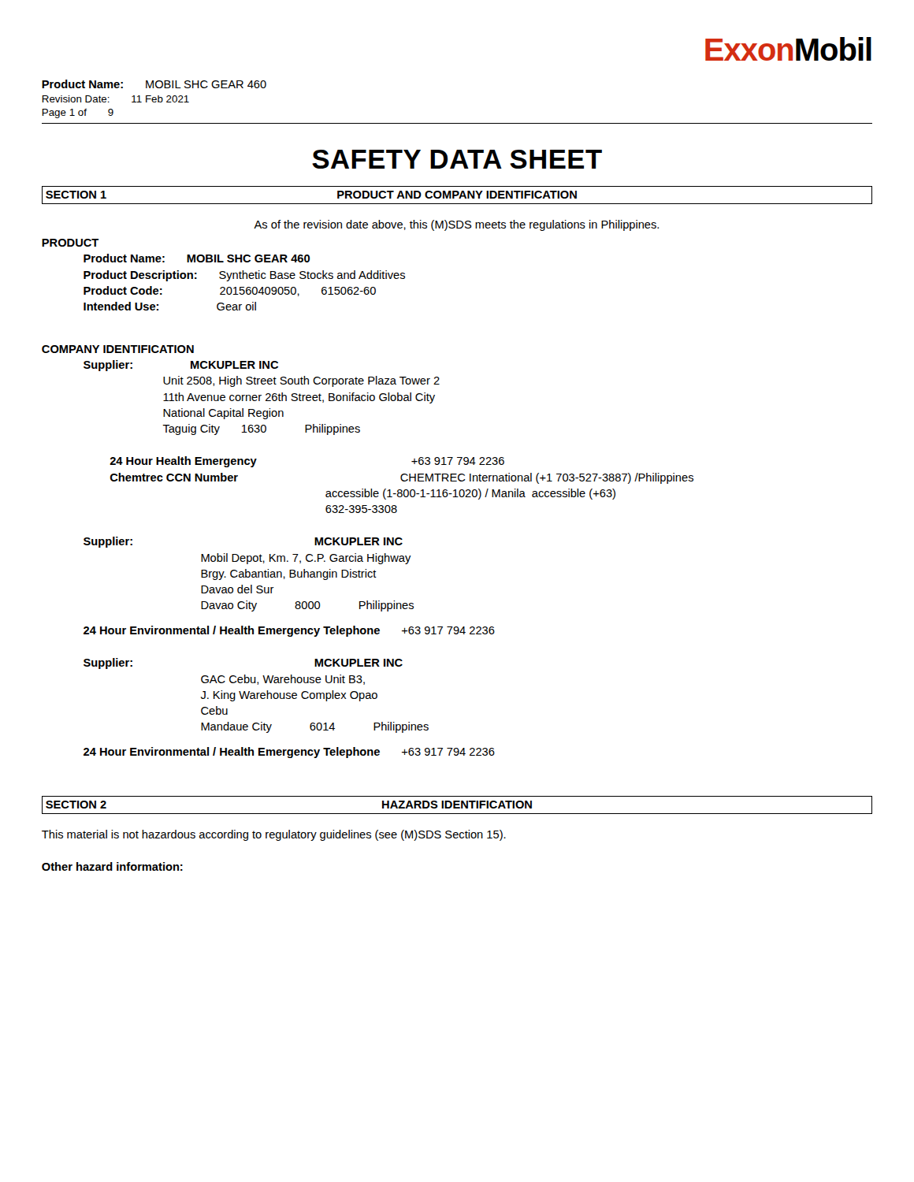Exxon Mobil
Product Name: MOBIL SHC GEAR 460
Revision Date: 11 Feb 2021
Page 1 of 9
SAFETY DATA SHEET
| SECTION 1 | PRODUCT AND COMPANY IDENTIFICATION | |
As of the revision date above, this (M)SDS meets the regulations in Philippines.
PRODUCT
Product Name: MOBIL SHC GEAR 460
Product Description: Synthetic Base Stocks and Additives
Product Code: 201560409050, 615062-60
Intended Use: Gear oil
COMPANY IDENTIFICATION
Supplier: MCKUPLER INC
Unit 2508, High Street South Corporate Plaza Tower 2
11th Avenue corner 26th Street, Bonifacio Global City
National Capital Region
Taguig City 1630 Philippines
24 Hour Health Emergency +63 917 794 2236
Chemtrec CCN Number CHEMTREC International (+1 703-527-3887) /Philippines
accessible (1-800-1-116-1020) / Manila accessible (+63)
632-395-3308
Supplier: MCKUPLER INC
Mobil Depot, Km. 7, C.P. Garcia Highway
Brgy. Cabantian, Buhangin District
Davao del Sur
Davao City 8000 Philippines
24 Hour Environmental / Health Emergency Telephone +63 917 794 2236
Supplier: MCKUPLER INC
GAC Cebu, Warehouse Unit B3,
J. King Warehouse Complex Opao
Cebu
Mandaue City 6014 Philippines
24 Hour Environmental / Health Emergency Telephone +63 917 794 2236
| SECTION 2 | HAZARDS IDENTIFICATION | |
This material is not hazardous according to regulatory guidelines (see (M)SDS Section 15).
Other hazard information: